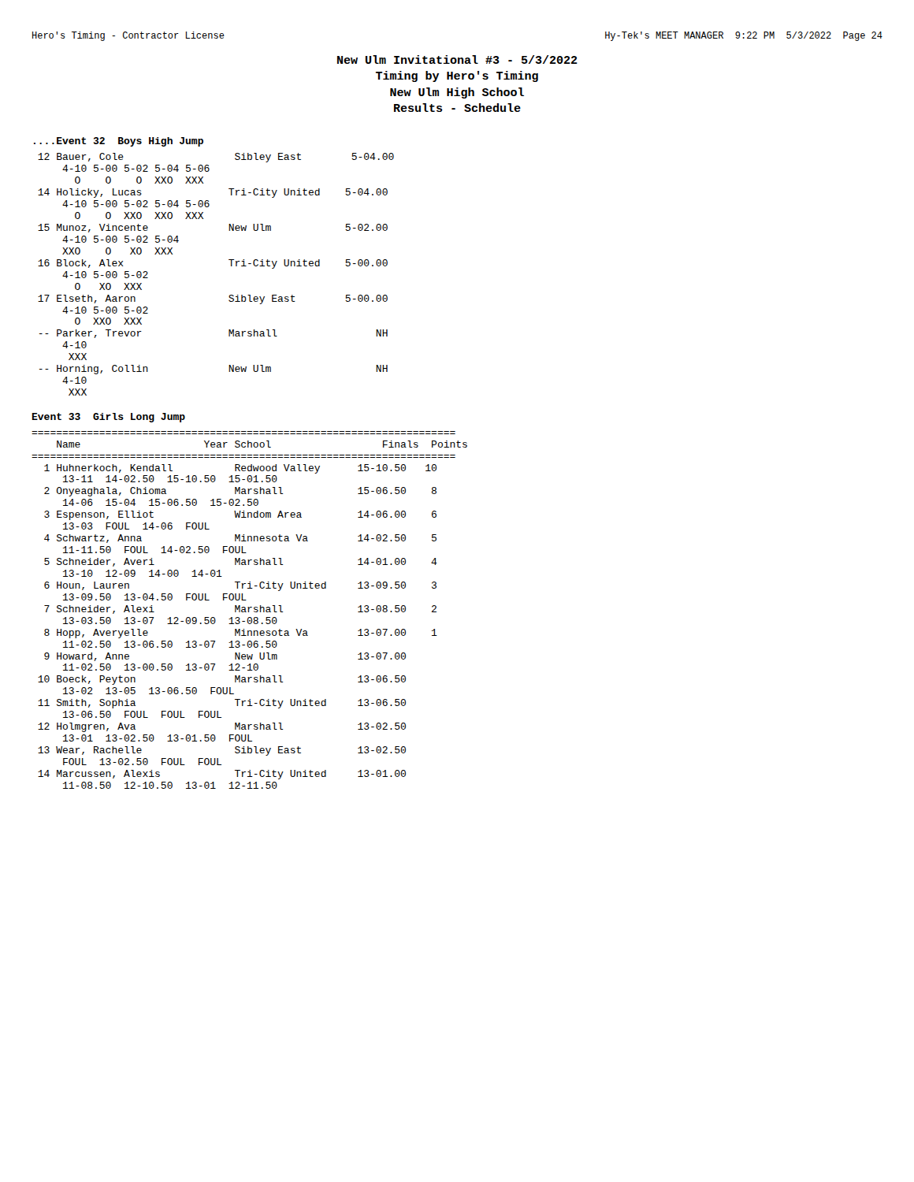Hero's Timing - Contractor License Hy-Tek's MEET MANAGER 9:22 PM 5/3/2022 Page 24
New Ulm Invitational #3 - 5/3/2022
Timing by Hero's Timing
New Ulm High School
Results - Schedule
....Event 32 Boys High Jump
 12 Bauer, Cole                  Sibley East        5-04.00
     4-10 5-00 5-02 5-04 5-06
       O    O    O  XXO  XXX
 14 Holicky, Lucas              Tri-City United    5-04.00
     4-10 5-00 5-02 5-04 5-06
       O    O  XXO  XXO  XXX
 15 Munoz, Vincente             New Ulm            5-02.00
     4-10 5-00 5-02 5-04
     XXO    O   XO  XXX
 16 Block, Alex                 Tri-City United    5-00.00
     4-10 5-00 5-02
       O   XO  XXX
 17 Elseth, Aaron               Sibley East        5-00.00
     4-10 5-00 5-02
       O  XXO  XXX
 -- Parker, Trevor              Marshall                NH
     4-10
      XXX
 -- Horning, Collin             New Ulm                 NH
     4-10
      XXX
Event 33 Girls Long Jump
=====================================================================
    Name                    Year School                  Finals  Points
=====================================================================
  1 Huhnerkoch, Kendall          Redwood Valley      15-10.50   10
     13-11  14-02.50  15-10.50  15-01.50
  2 Onyeaghala, Chioma           Marshall            15-06.50    8
     14-06  15-04  15-06.50  15-02.50
  3 Espenson, Elliot             Windom Area         14-06.00    6
     13-03  FOUL  14-06  FOUL
  4 Schwartz, Anna               Minnesota Va        14-02.50    5
     11-11.50  FOUL  14-02.50  FOUL
  5 Schneider, Averi             Marshall            14-01.00    4
     13-10  12-09  14-00  14-01
  6 Houn, Lauren                 Tri-City United     13-09.50    3
     13-09.50  13-04.50  FOUL  FOUL
  7 Schneider, Alexi             Marshall            13-08.50    2
     13-03.50  13-07  12-09.50  13-08.50
  8 Hopp, Averyelle              Minnesota Va        13-07.00    1
     11-02.50  13-06.50  13-07  13-06.50
  9 Howard, Anne                 New Ulm             13-07.00
     11-02.50  13-00.50  13-07  12-10
 10 Boeck, Peyton                Marshall            13-06.50
     13-02  13-05  13-06.50  FOUL
 11 Smith, Sophia                Tri-City United     13-06.50
     13-06.50  FOUL  FOUL  FOUL
 12 Holmgren, Ava                Marshall            13-02.50
     13-01  13-02.50  13-01.50  FOUL
 13 Wear, Rachelle               Sibley East         13-02.50
     FOUL  13-02.50  FOUL  FOUL
 14 Marcussen, Alexis            Tri-City United     13-01.00
     11-08.50  12-10.50  13-01  12-11.50